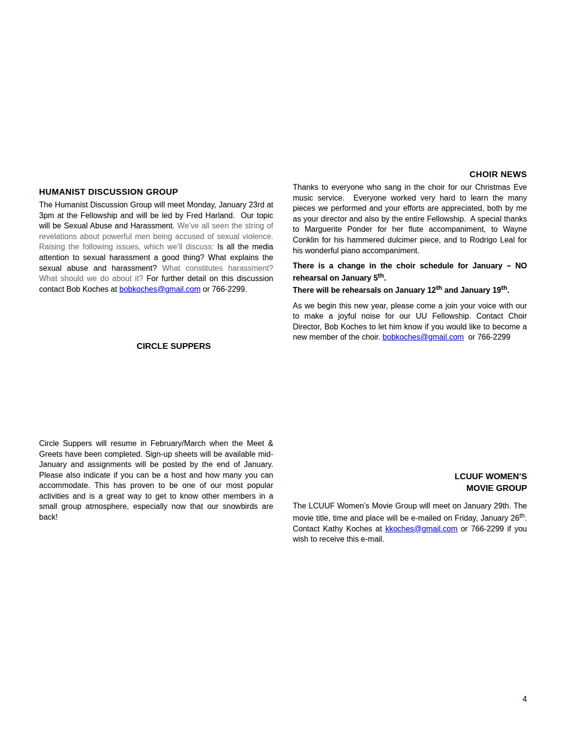HUMANIST DISCUSSION GROUP
The Humanist Discussion Group will meet Monday, January 23rd at 3pm at the Fellowship and will be led by Fred Harland. Our topic will be Sexual Abuse and Harassment. We’ve all seen the string of revelations about powerful men being accused of sexual violence. Raising the following issues, which we’ll discuss: Is all the media attention to sexual harassment a good thing? What explains the sexual abuse and harassment? What constitutes harassment? What should we do about it? For further detail on this discussion contact Bob Koches at bobkoches@gmail.com or 766-2299.
CIRCLE SUPPERS
Circle Suppers will resume in February/March when the Meet & Greets have been completed. Sign-up sheets will be available mid-January and assignments will be posted by the end of January. Please also indicate if you can be a host and how many you can accommodate. This has proven to be one of our most popular activities and is a great way to get to know other members in a small group atmosphere, especially now that our snowbirds are back!
CHOIR NEWS
Thanks to everyone who sang in the choir for our Christmas Eve music service. Everyone worked very hard to learn the many pieces we performed and your efforts are appreciated, both by me as your director and also by the entire Fellowship. A special thanks to Marguerite Ponder for her flute accompaniment, to Wayne Conklin for his hammered dulcimer piece, and to Rodrigo Leal for his wonderful piano accompaniment.
There is a change in the choir schedule for January – NO rehearsal on January 5th.
There will be rehearsals on January 12th and January 19th.
As we begin this new year, please come a join your voice with our to make a joyful noise for our UU Fellowship. Contact Choir Director, Bob Koches to let him know if you would like to become a new member of the choir. bobkoches@gmail.com or 766-2299
LCUUF WOMEN’S
MOVIE GROUP
The LCUUF Women’s Movie Group will meet on January 29th. The movie title, time and place will be e-mailed on Friday, January 26th. Contact Kathy Koches at kkoches@gmail.com or 766-2299 if you wish to receive this e-mail.
4